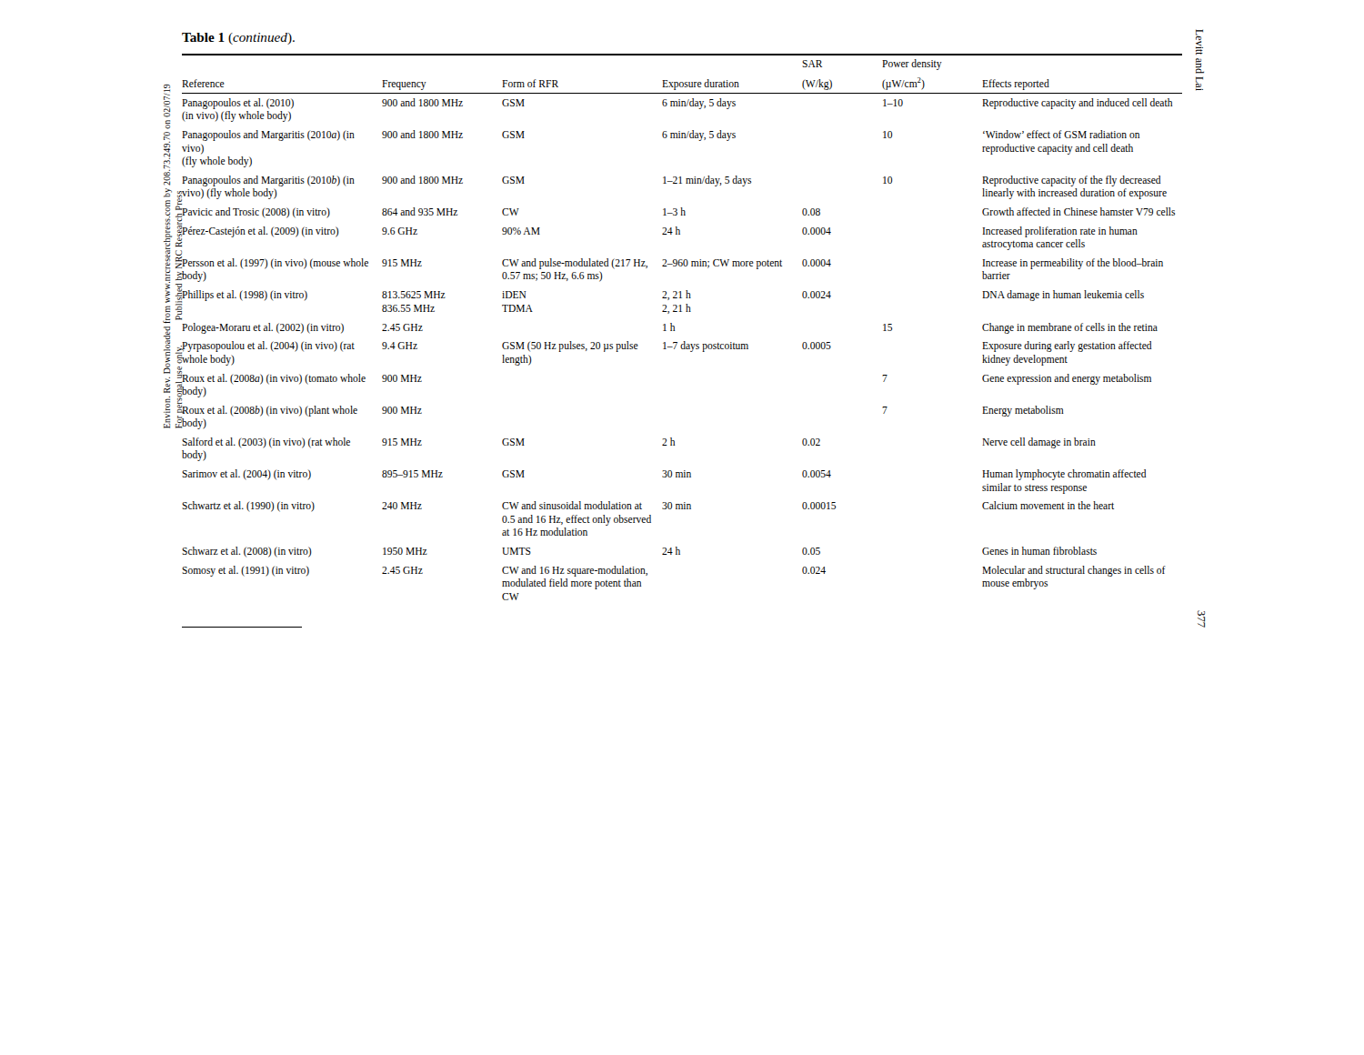Environ. Rev. Downloaded from www.nrcresearchpress.com by 208.73.249.70 on 02/07/19
For personal use only. Published by NRC Research Press
Levitt and Lai
377
Table 1 (continued).
| | | | | SAR | Power density | |
| --- | --- | --- | --- | --- | --- | --- |
| Reference | Frequency | Form of RFR | Exposure duration | (W/kg) | (µW/cm 2 ) | Effects reported |
| Panagopoulos et al. (2010) (in vivo) (fly whole body) | 900 and 1800 MHz | GSM | 6 min/day, 5 days | | 1–10 | Reproductive capacity and induced cell death |
| Panagopoulos and Margaritis (2010 a ) (in vivo) (fly whole body) | 900 and 1800 MHz | GSM | 6 min/day, 5 days | | 10 | ‘Window’ effect of GSM radiation on reproductive capacity and cell death |
| Panagopoulos and Margaritis (2010 b ) (in vivo) (fly whole body) | 900 and 1800 MHz | GSM | 1–21 min/day, 5 days | | 10 | Reproductive capacity of the fly decreased linearly with increased duration of exposure |
| Pavicic and Trosic (2008) (in vitro) | 864 and 935 MHz | CW | 1–3 h | 0.08 | | Growth affected in Chinese hamster V79 cells |
| Pérez-Castejón et al. (2009) (in vitro) | 9.6 GHz | 90% AM | 24 h | 0.0004 | | Increased proliferation rate in human astrocytoma cancer cells |
| Persson et al. (1997) (in vivo) (mouse whole body) | 915 MHz | CW and pulse-modulated (217 Hz, 0.57 ms; 50 Hz, 6.6 ms) | 2–960 min; CW more potent | 0.0004 | | Increase in permeability of the blood–brain barrier |
| Phillips et al. (1998) (in vitro) | 813.5625 MHz 836.55 MHz | iDEN TDMA | 2, 21 h 2, 21 h | 0.0024 | | DNA damage in human leukemia cells |
| Pologea-Moraru et al. (2002) (in vitro) | 2.45 GHz | | 1 h | | 15 | Change in membrane of cells in the retina |
| Pyrpasopoulou et al. (2004) (in vivo) (rat whole body) | 9.4 GHz | GSM (50 Hz pulses, 20 µs pulse length) | 1–7 days postcoitum | 0.0005 | | Exposure during early gestation affected kidney development |
| Roux et al. (2008 a ) (in vivo) (tomato whole body) | 900 MHz | | | | 7 | Gene expression and energy metabolism |
| Roux et al. (2008 b ) (in vivo) (plant whole body) | 900 MHz | | | | 7 | Energy metabolism |
| Salford et al. (2003) (in vivo) (rat whole body) | 915 MHz | GSM | 2 h | 0.02 | | Nerve cell damage in brain |
| Sarimov et al. (2004) (in vitro) | 895–915 MHz | GSM | 30 min | 0.0054 | | Human lymphocyte chromatin affected similar to stress response |
| Schwartz et al. (1990) (in vitro) | 240 MHz | CW and sinusoidal modulation at 0.5 and 16 Hz, effect only observed at 16 Hz modulation | 30 min | 0.00015 | | Calcium movement in the heart |
| Schwarz et al. (2008) (in vitro) | 1950 MHz | UMTS | 24 h | 0.05 | | Genes in human fibroblasts |
| Somosy et al. (1991) (in vitro) | 2.45 GHz | CW and 16 Hz square-modulation, modulated field more potent than CW | | 0.024 | | Molecular and structural changes in cells of mouse embryos |